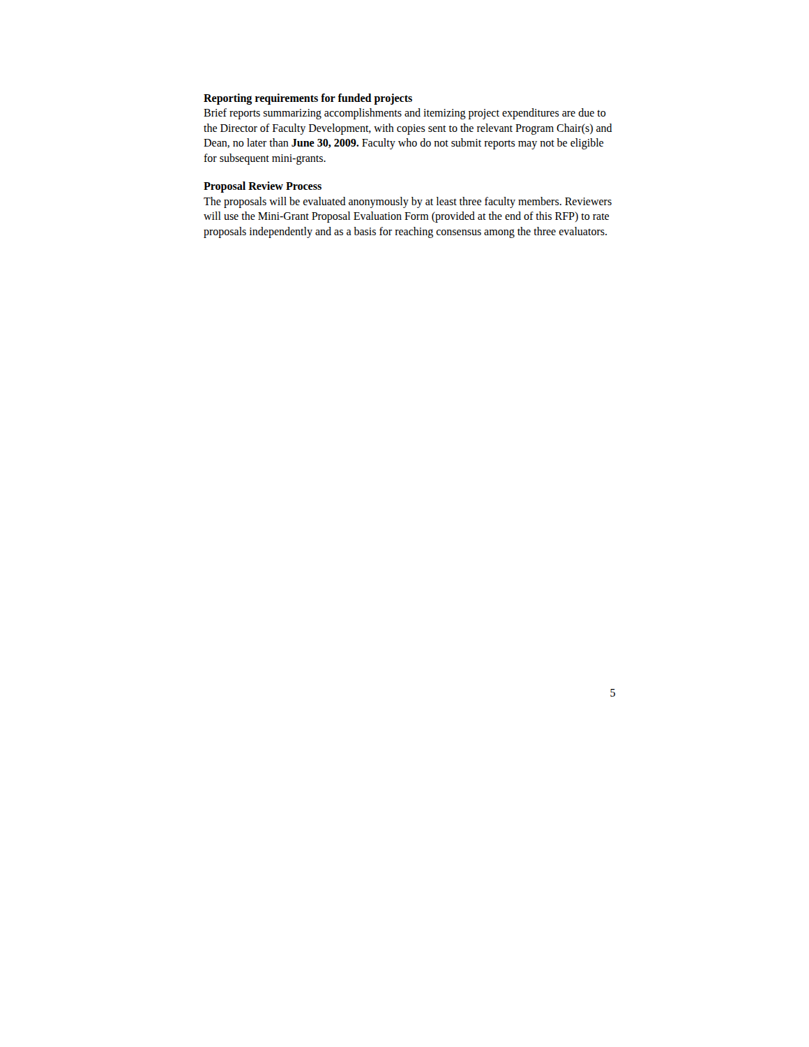Reporting requirements for funded projects
Brief reports summarizing accomplishments and itemizing project expenditures are due to the Director of Faculty Development, with copies sent to the relevant Program Chair(s) and Dean, no later than June 30, 2009. Faculty who do not submit reports may not be eligible for subsequent mini-grants.
Proposal Review Process
The proposals will be evaluated anonymously by at least three faculty members. Reviewers will use the Mini-Grant Proposal Evaluation Form (provided at the end of this RFP) to rate proposals independently and as a basis for reaching consensus among the three evaluators.
5